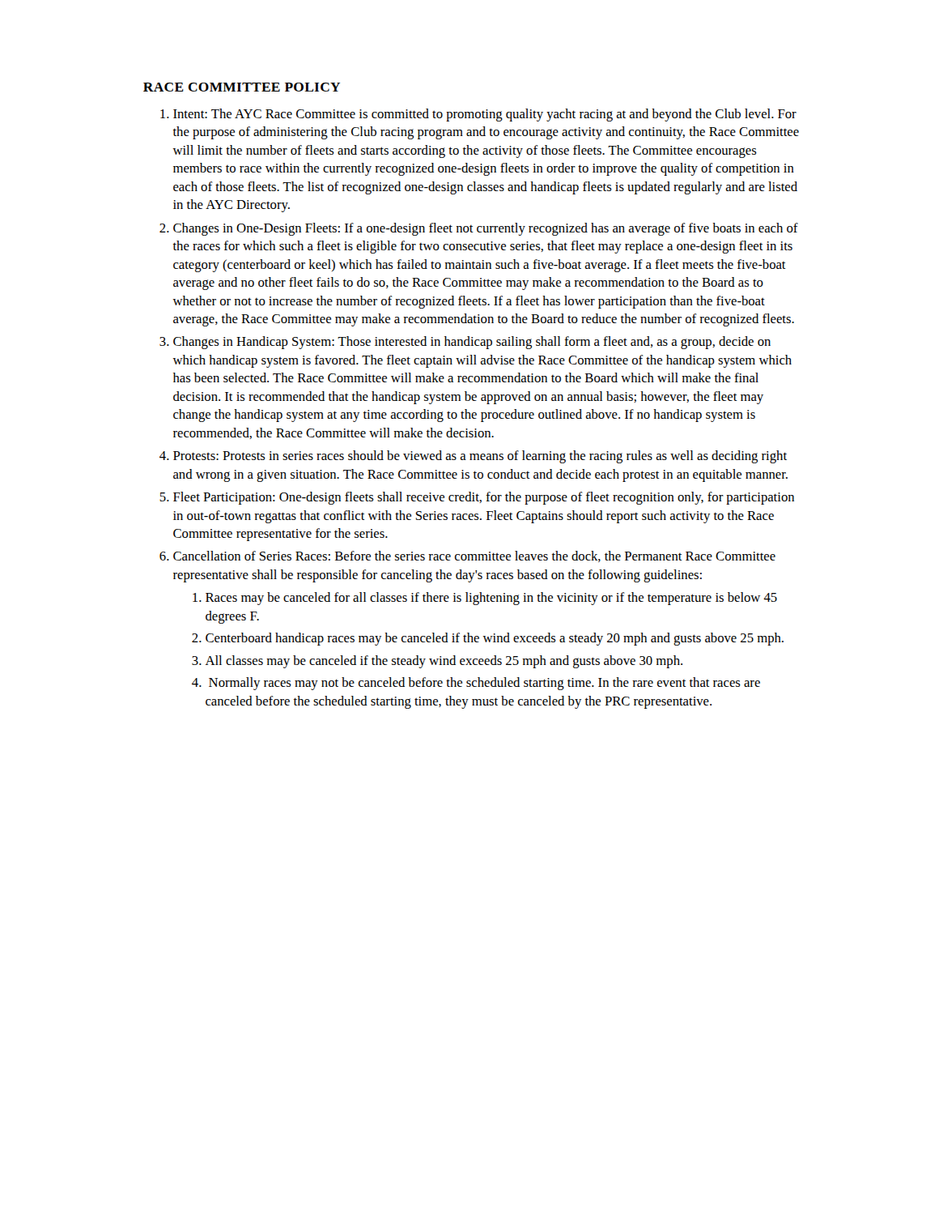RACE COMMITTEE POLICY
Intent: The AYC Race Committee is committed to promoting quality yacht racing at and beyond the Club level. For the purpose of administering the Club racing program and to encourage activity and continuity, the Race Committee will limit the number of fleets and starts according to the activity of those fleets. The Committee encourages members to race within the currently recognized one-design fleets in order to improve the quality of competition in each of those fleets. The list of recognized one-design classes and handicap fleets is updated regularly and are listed in the AYC Directory.
Changes in One-Design Fleets: If a one-design fleet not currently recognized has an average of five boats in each of the races for which such a fleet is eligible for two consecutive series, that fleet may replace a one-design fleet in its category (centerboard or keel) which has failed to maintain such a five-boat average. If a fleet meets the five-boat average and no other fleet fails to do so, the Race Committee may make a recommendation to the Board as to whether or not to increase the number of recognized fleets. If a fleet has lower participation than the five-boat average, the Race Committee may make a recommendation to the Board to reduce the number of recognized fleets.
Changes in Handicap System: Those interested in handicap sailing shall form a fleet and, as a group, decide on which handicap system is favored. The fleet captain will advise the Race Committee of the handicap system which has been selected. The Race Committee will make a recommendation to the Board which will make the final decision. It is recommended that the handicap system be approved on an annual basis; however, the fleet may change the handicap system at any time according to the procedure outlined above. If no handicap system is recommended, the Race Committee will make the decision.
Protests: Protests in series races should be viewed as a means of learning the racing rules as well as deciding right and wrong in a given situation. The Race Committee is to conduct and decide each protest in an equitable manner.
Fleet Participation: One-design fleets shall receive credit, for the purpose of fleet recognition only, for participation in out-of-town regattas that conflict with the Series races. Fleet Captains should report such activity to the Race Committee representative for the series.
Cancellation of Series Races: Before the series race committee leaves the dock, the Permanent Race Committee representative shall be responsible for canceling the day's races based on the following guidelines:
Races may be canceled for all classes if there is lightening in the vicinity or if the temperature is below 45 degrees F.
Centerboard handicap races may be canceled if the wind exceeds a steady 20 mph and gusts above 25 mph.
All classes may be canceled if the steady wind exceeds 25 mph and gusts above 30 mph.
Normally races may not be canceled before the scheduled starting time. In the rare event that races are canceled before the scheduled starting time, they must be canceled by the PRC representative.